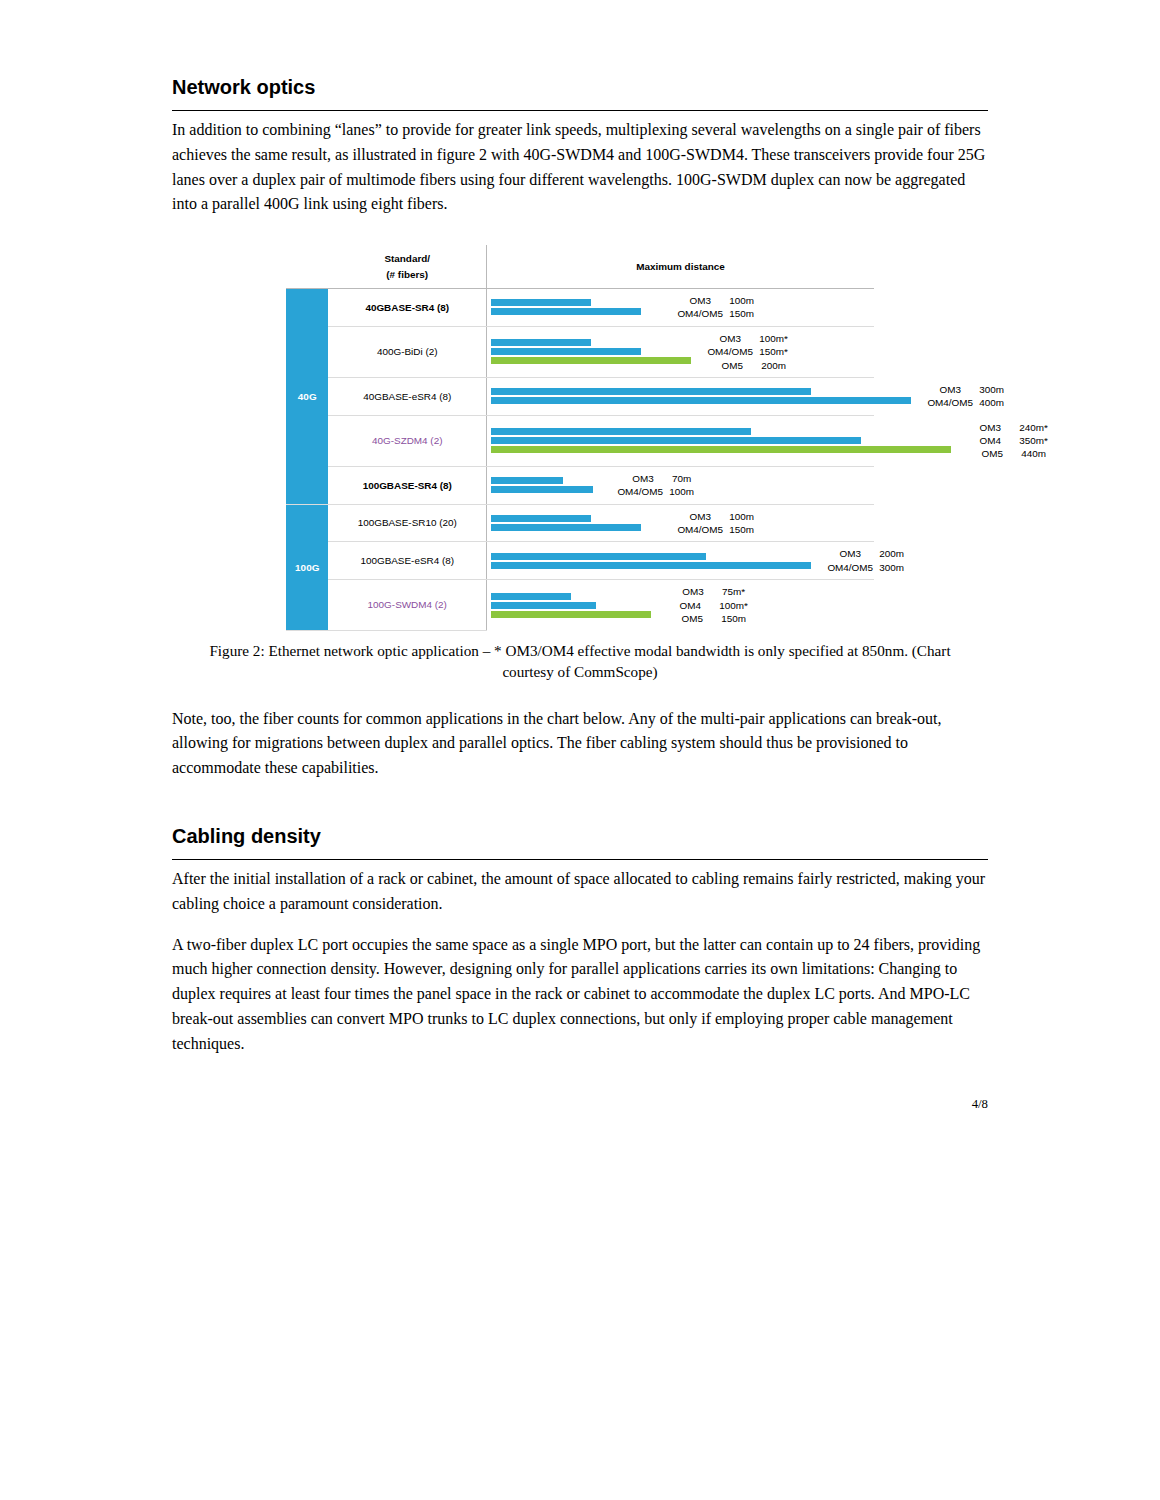Network optics
In addition to combining “lanes” to provide for greater link speeds, multiplexing several wavelengths on a single pair of fibers achieves the same result, as illustrated in figure 2 with 40G-SWDM4 and 100G-SWDM4. These transceivers provide four 25G lanes over a duplex pair of multimode fibers using four different wavelengths. 100G-SWDM duplex can now be aggregated into a parallel 400G link using eight fibers.
| | Standard/ (# fibers) | Maximum distance |
| --- | --- | --- |
| 40G | 40GBASE-SR4 (8) | OM3 100m OM4/OM5 150m |
| 400G-BiDi (2) | OM3 100m* OM4/OM5 150m* OM5 200m |
| 40GBASE-eSR4 (8) | OM3 300m OM4/OM5 400m |
| 40G-SZDM4 (2) | OM3 240m* OM4 350m* OM5 440m |
| 100GBASE-SR4 (8) | OM3 70m OM4/OM5 100m |
| 100G | 100GBASE-SR10 (20) | OM3 100m OM4/OM5 150m |
| 100GBASE-eSR4 (8) | OM3 200m OM4/OM5 300m |
| 100G-SWDM4 (2) | OM3 75m* OM4 100m* OM5 150m |
Figure 2: Ethernet network optic application – * OM3/OM4 effective modal bandwidth is only specified at 850nm. (Chart courtesy of CommScope)
Note, too, the fiber counts for common applications in the chart below. Any of the multi-pair applications can break-out, allowing for migrations between duplex and parallel optics. The fiber cabling system should thus be provisioned to accommodate these capabilities.
Cabling density
After the initial installation of a rack or cabinet, the amount of space allocated to cabling remains fairly restricted, making your cabling choice a paramount consideration.
A two-fiber duplex LC port occupies the same space as a single MPO port, but the latter can contain up to 24 fibers, providing much higher connection density. However, designing only for parallel applications carries its own limitations: Changing to duplex requires at least four times the panel space in the rack or cabinet to accommodate the duplex LC ports. And MPO-LC break-out assemblies can convert MPO trunks to LC duplex connections, but only if employing proper cable management techniques.
4/8